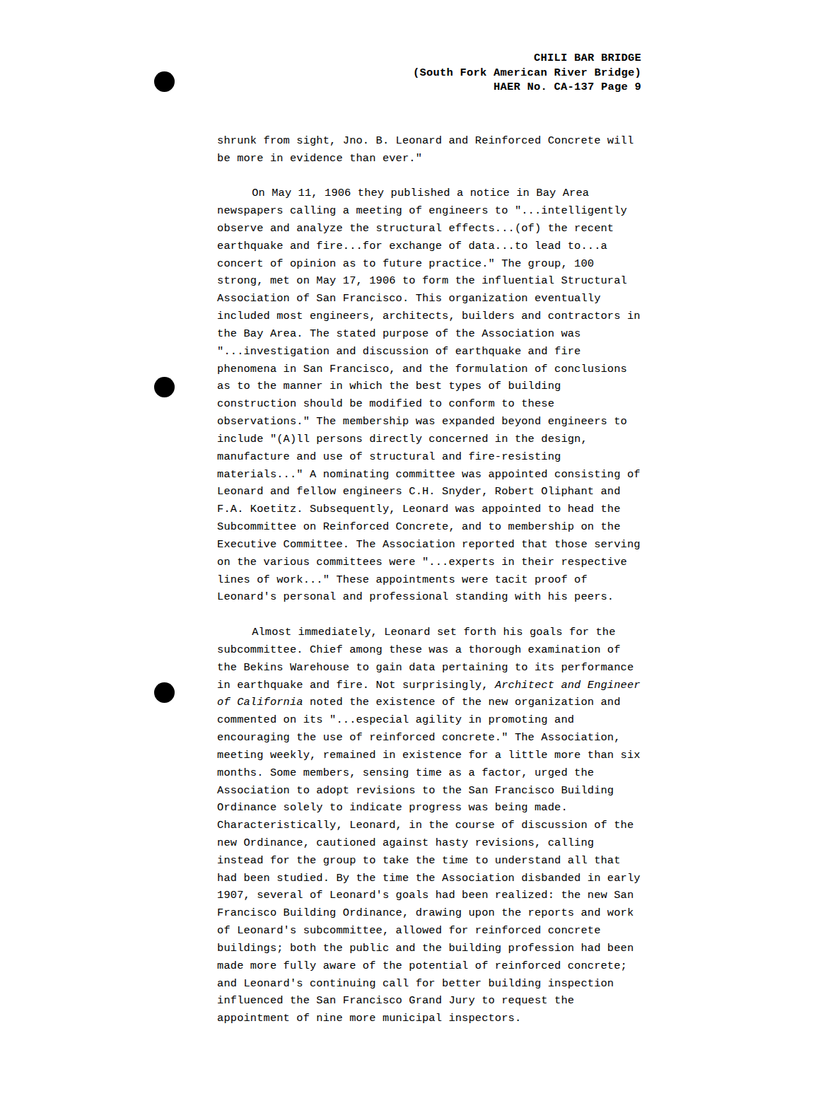CHILI BAR BRIDGE
(South Fork American River Bridge)
HAER No. CA-137 Page 9
shrunk from sight, Jno. B. Leonard and Reinforced Concrete will be more in evidence than ever."
On May 11, 1906 they published a notice in Bay Area newspapers calling a meeting of engineers to "...intelligently observe and analyze the structural effects...(of) the recent earthquake and fire...for exchange of data...to lead to...a concert of opinion as to future practice." The group, 100 strong, met on May 17, 1906 to form the influential Structural Association of San Francisco. This organization eventually included most engineers, architects, builders and contractors in the Bay Area. The stated purpose of the Association was "...investigation and discussion of earthquake and fire phenomena in San Francisco, and the formulation of conclusions as to the manner in which the best types of building construction should be modified to conform to these observations." The membership was expanded beyond engineers to include "(A)ll persons directly concerned in the design, manufacture and use of structural and fire-resisting materials..." A nominating committee was appointed consisting of Leonard and fellow engineers C.H. Snyder, Robert Oliphant and F.A. Koetitz. Subsequently, Leonard was appointed to head the Subcommittee on Reinforced Concrete, and to membership on the Executive Committee. The Association reported that those serving on the various committees were "...experts in their respective lines of work..." These appointments were tacit proof of Leonard's personal and professional standing with his peers.
Almost immediately, Leonard set forth his goals for the subcommittee. Chief among these was a thorough examination of the Bekins Warehouse to gain data pertaining to its performance in earthquake and fire. Not surprisingly, Architect and Engineer of California noted the existence of the new organization and commented on its "...especial agility in promoting and encouraging the use of reinforced concrete." The Association, meeting weekly, remained in existence for a little more than six months. Some members, sensing time as a factor, urged the Association to adopt revisions to the San Francisco Building Ordinance solely to indicate progress was being made. Characteristically, Leonard, in the course of discussion of the new Ordinance, cautioned against hasty revisions, calling instead for the group to take the time to understand all that had been studied. By the time the Association disbanded in early 1907, several of Leonard's goals had been realized: the new San Francisco Building Ordinance, drawing upon the reports and work of Leonard's subcommittee, allowed for reinforced concrete buildings; both the public and the building profession had been made more fully aware of the potential of reinforced concrete; and Leonard's continuing call for better building inspection influenced the San Francisco Grand Jury to request the appointment of nine more municipal inspectors.